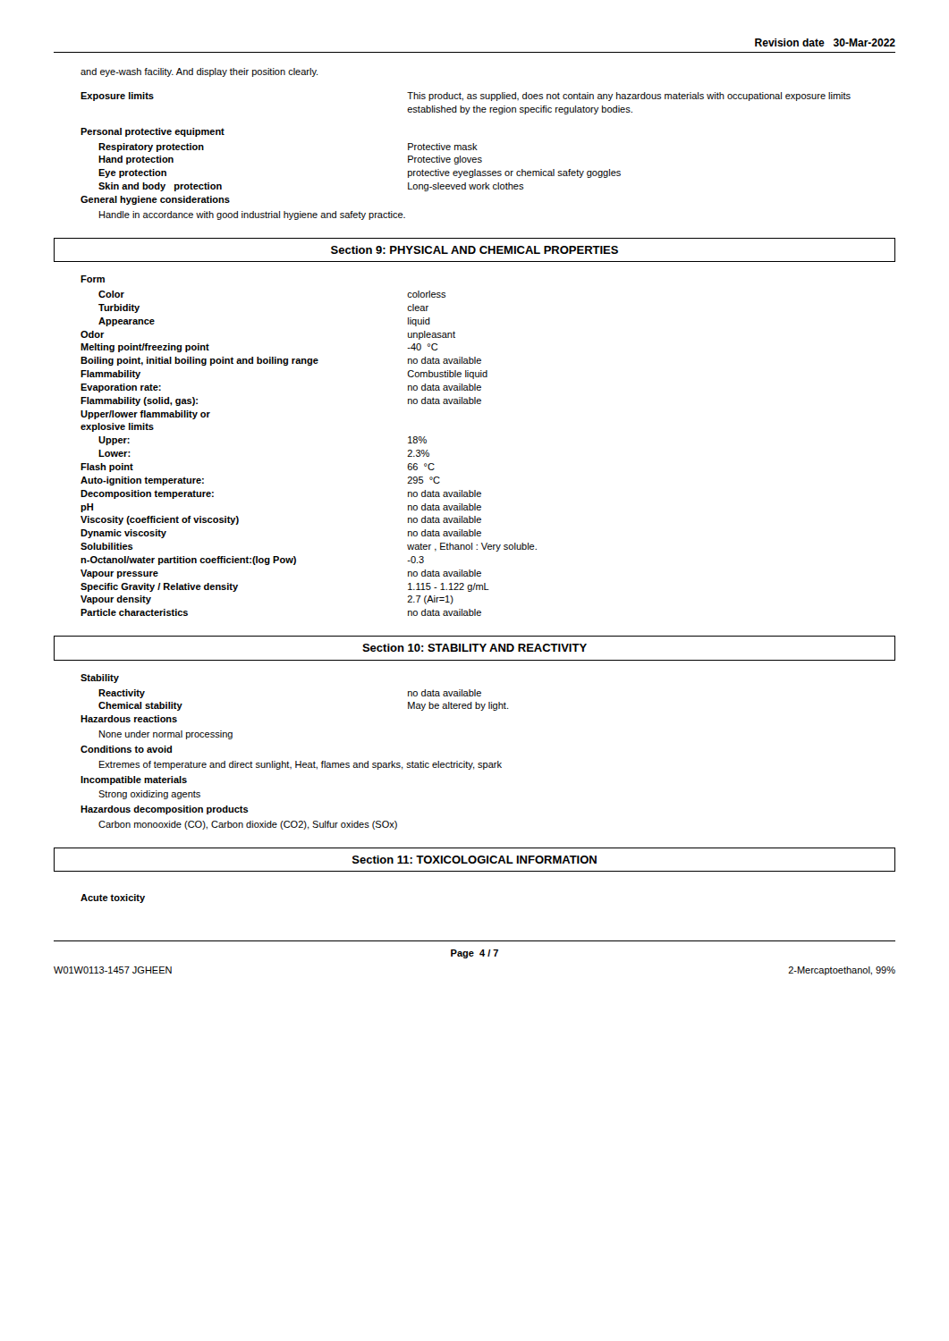Revision date 30-Mar-2022
and eye-wash facility. And display their position clearly.
| Exposure limits | This product, as supplied, does not contain any hazardous materials with occupational exposure limits established by the region specific regulatory bodies. |
Personal protective equipment
| Respiratory protection | Protective mask |
| Hand protection | Protective gloves |
| Eye protection | protective eyeglasses or chemical safety goggles |
| Skin and body protection | Long-sleeved work clothes |
General hygiene considerations
Handle in accordance with good industrial hygiene and safety practice.
Section 9: PHYSICAL AND CHEMICAL PROPERTIES
Form
| Color | colorless |
| Turbidity | clear |
| Appearance | liquid |
| Odor | unpleasant |
| Melting point/freezing point | -40 °C |
| Boiling point, initial boiling point and boiling range | no data available |
| Flammability | Combustible liquid |
| Evaporation rate: | no data available |
| Flammability (solid, gas): | no data available |
| Upper/lower flammability or | |
| explosive limits | |
| Upper: | 18% |
| Lower: | 2.3% |
| Flash point | 66 °C |
| Auto-ignition temperature: | 295 °C |
| Decomposition temperature: | no data available |
| pH | no data available |
| Viscosity (coefficient of viscosity) | no data available |
| Dynamic viscosity | no data available |
| Solubilities | water , Ethanol : Very soluble. |
| n-Octanol/water partition coefficient:(log Pow) | -0.3 |
| Vapour pressure | no data available |
| Specific Gravity / Relative density | 1.115 - 1.122 g/mL |
| Vapour density | 2.7 (Air=1) |
| Particle characteristics | no data available |
Section 10: STABILITY AND REACTIVITY
Stability
| Reactivity | no data available |
| Chemical stability | May be altered by light. |
Hazardous reactions
None under normal processing
Conditions to avoid
Extremes of temperature and direct sunlight, Heat, flames and sparks, static electricity, spark
Incompatible materials
Strong oxidizing agents
Hazardous decomposition products
Carbon monooxide (CO), Carbon dioxide (CO2), Sulfur oxides (SOx)
Section 11: TOXICOLOGICAL INFORMATION
Acute toxicity
Page 4 / 7
W01W0113-1457 JGHEEN 2-Mercaptoethanol, 99%